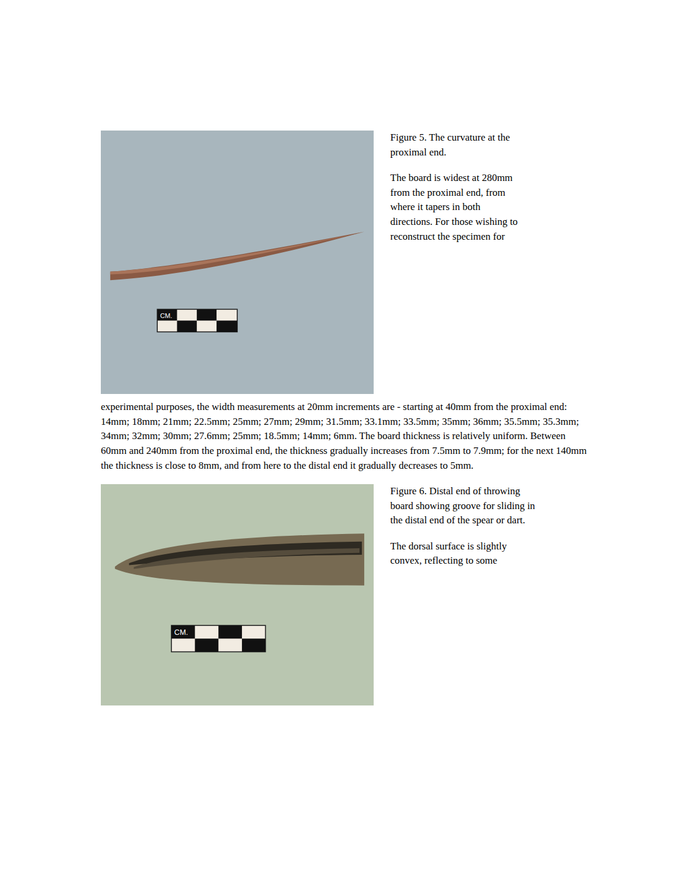Figure 5. The curvature at the proximal end.
The board is widest at 280mm from the proximal end, from where it tapers in both directions. For those wishing to reconstruct the specimen for
experimental purposes, the width measurements at 20mm increments are - starting at 40mm from the proximal end: 14mm; 18mm; 21mm; 22.5mm; 25mm; 27mm; 29mm; 31.5mm; 33.1mm; 33.5mm; 35mm; 36mm; 35.5mm; 35.3mm; 34mm; 32mm; 30mm; 27.6mm; 25mm; 18.5mm; 14mm; 6mm. The board thickness is relatively uniform. Between 60mm and 240mm from the proximal end, the thickness gradually increases from 7.5mm to 7.9mm; for the next 140mm the thickness is close to 8mm, and from here to the distal end it gradually decreases to 5mm.
Figure 6. Distal end of throwing board showing groove for sliding in the distal end of the spear or dart.
The dorsal surface is slightly convex, reflecting to some